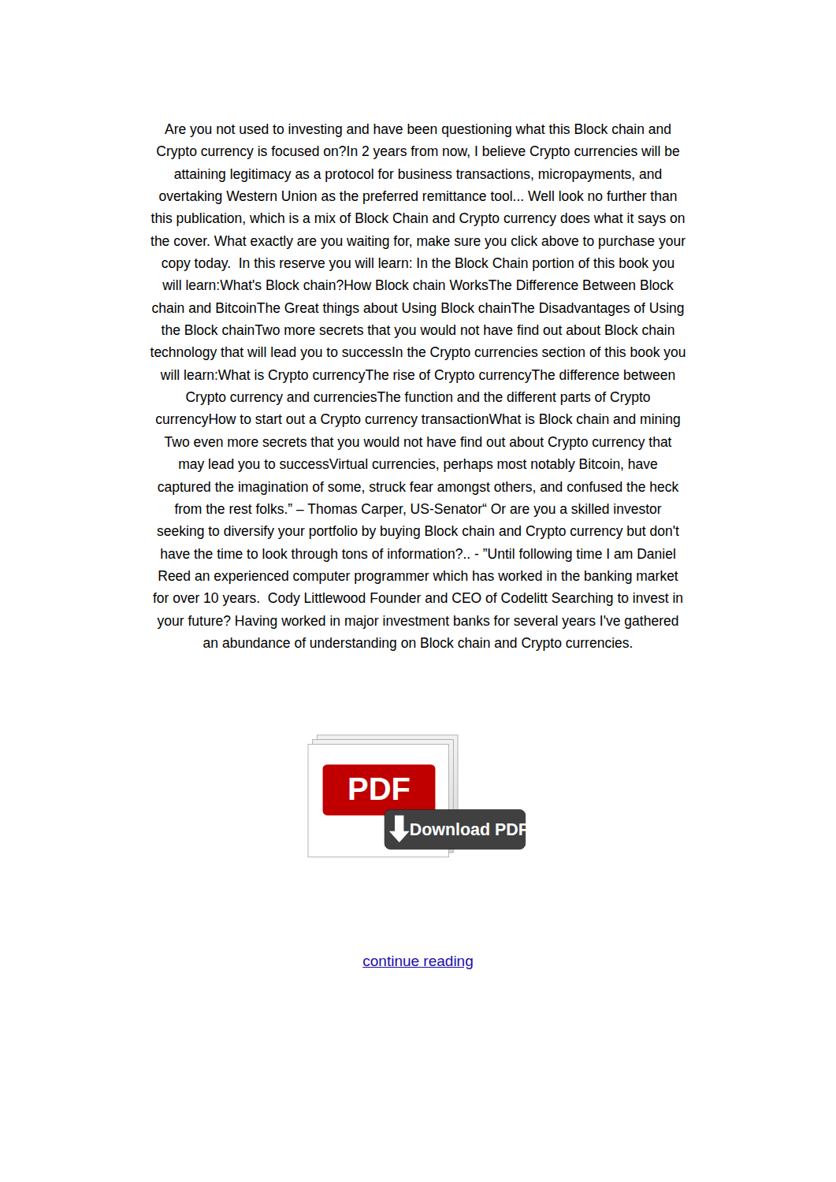Are you not used to investing and have been questioning what this Block chain and Crypto currency is focused on?In 2 years from now, I believe Crypto currencies will be attaining legitimacy as a protocol for business transactions, micropayments, and overtaking Western Union as the preferred remittance tool... Well look no further than this publication, which is a mix of Block Chain and Crypto currency does what it says on the cover. What exactly are you waiting for, make sure you click above to purchase your copy today. In this reserve you will learn: In the Block Chain portion of this book you will learn:What's Block chain?How Block chain WorksThe Difference Between Block chain and BitcoinThe Great things about Using Block chainThe Disadvantages of Using the Block chainTwo more secrets that you would not have find out about Block chain technology that will lead you to successIn the Crypto currencies section of this book you will learn:What is Crypto currencyThe rise of Crypto currencyThe difference between Crypto currency and currenciesThe function and the different parts of Crypto currencyHow to start out a Crypto currency transactionWhat is Block chain and mining Two even more secrets that you would not have find out about Crypto currency that may lead you to successVirtual currencies, perhaps most notably Bitcoin, have captured the imagination of some, struck fear amongst others, and confused the heck from the rest folks.” – Thomas Carper, US-Senator“ Or are you a skilled investor seeking to diversify your portfolio by buying Block chain and Crypto currency but don't have the time to look through tons of information?.. - ”Until following time I am Daniel Reed an experienced computer programmer which has worked in the banking market for over 10 years. Cody Littlewood Founder and CEO of Codelitt Searching to invest in your future? Having worked in major investment banks for several years I've gathered an abundance of understanding on Block chain and Crypto currencies.
continue reading